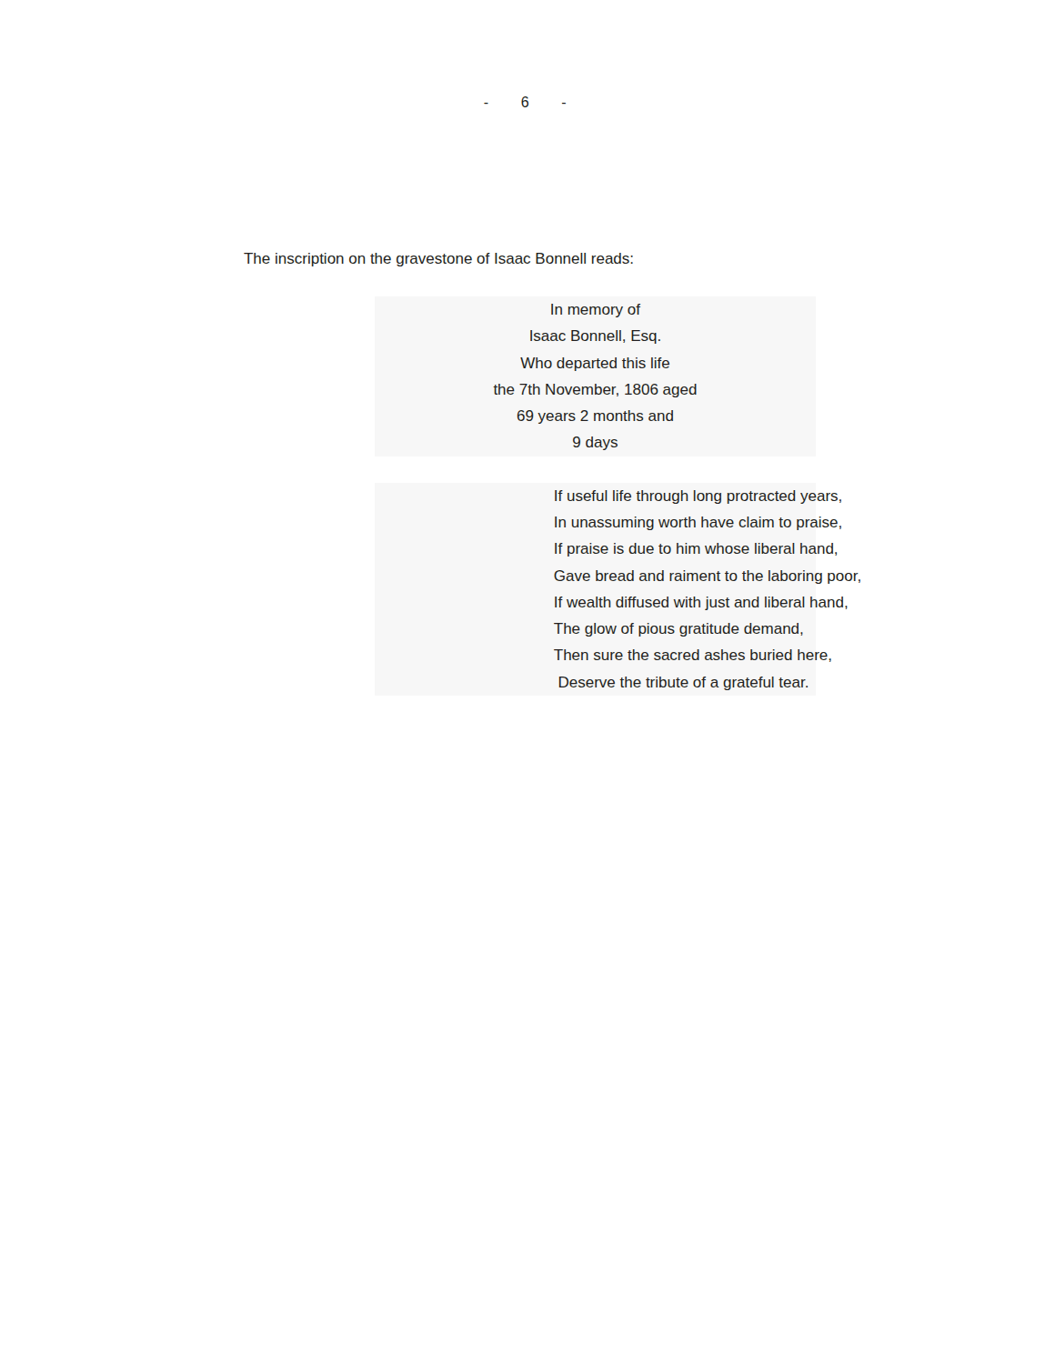- 6 -
The inscription on the gravestone of Isaac Bonnell reads:
| | In memory of |
| | Isaac Bonnell, Esq. |
| | Who departed this life |
| | the 7th November, 1806 aged |
| | 69 years 2 months and |
| | 9 days |
| | If useful life through long protracted years, |
| | In unassuming worth have claim to praise, |
| | If praise is due to him whose liberal hand, |
| | Gave bread and raiment to the laboring poor, |
| | If wealth diffused with just and liberal hand, |
| | The glow of pious gratitude demand, |
| | Then sure the sacred ashes buried here, |
| | Deserve the tribute of a grateful tear. |